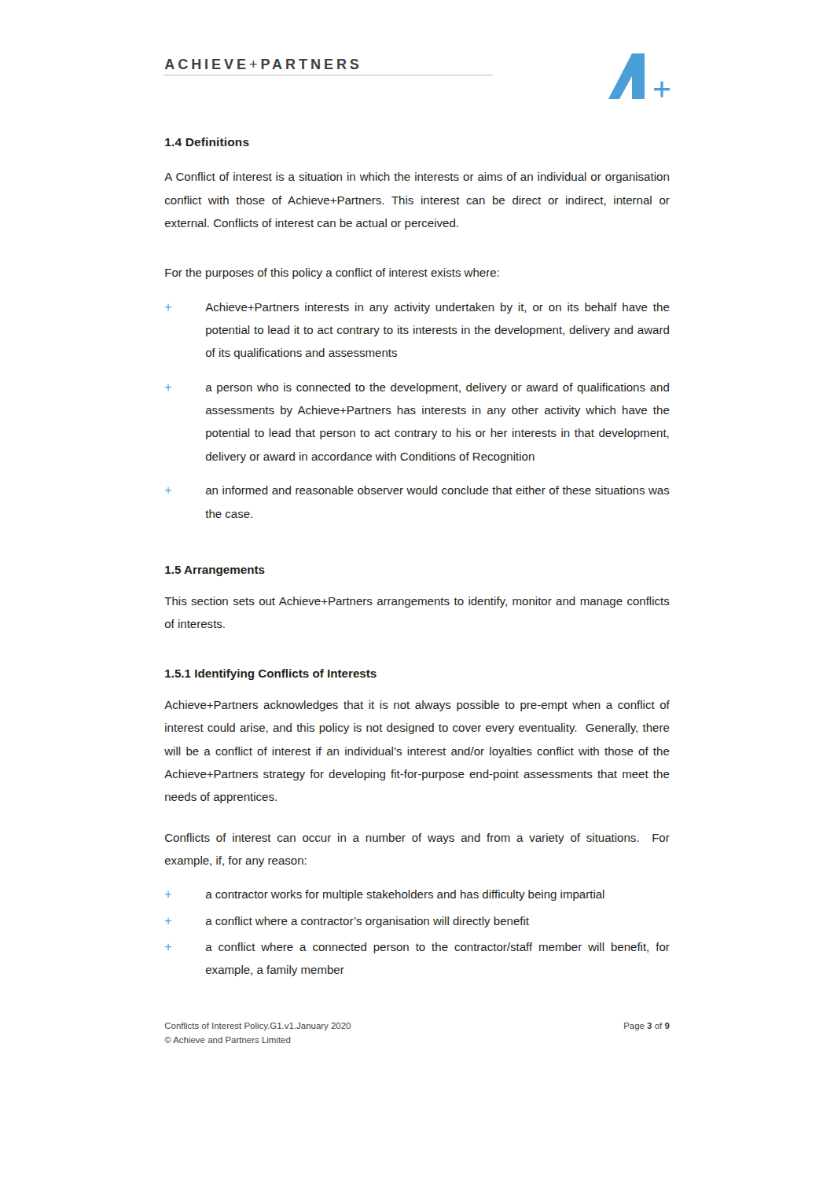ACHIEVE+PARTNERS
1.4 Definitions
A Conflict of interest is a situation in which the interests or aims of an individual or organisation conflict with those of Achieve+Partners. This interest can be direct or indirect, internal or external. Conflicts of interest can be actual or perceived.
For the purposes of this policy a conflict of interest exists where:
Achieve+Partners interests in any activity undertaken by it, or on its behalf have the potential to lead it to act contrary to its interests in the development, delivery and award of its qualifications and assessments
a person who is connected to the development, delivery or award of qualifications and assessments by Achieve+Partners has interests in any other activity which have the potential to lead that person to act contrary to his or her interests in that development, delivery or award in accordance with Conditions of Recognition
an informed and reasonable observer would conclude that either of these situations was the case.
1.5 Arrangements
This section sets out Achieve+Partners arrangements to identify, monitor and manage conflicts of interests.
1.5.1 Identifying Conflicts of Interests
Achieve+Partners acknowledges that it is not always possible to pre-empt when a conflict of interest could arise, and this policy is not designed to cover every eventuality. Generally, there will be a conflict of interest if an individual’s interest and/or loyalties conflict with those of the Achieve+Partners strategy for developing fit-for-purpose end-point assessments that meet the needs of apprentices.
Conflicts of interest can occur in a number of ways and from a variety of situations. For example, if, for any reason:
a contractor works for multiple stakeholders and has difficulty being impartial
a conflict where a contractor’s organisation will directly benefit
a conflict where a connected person to the contractor/staff member will benefit, for example, a family member
Conflicts of Interest Policy.G1.v1.January 2020
© Achieve and Partners Limited
Page 3 of 9